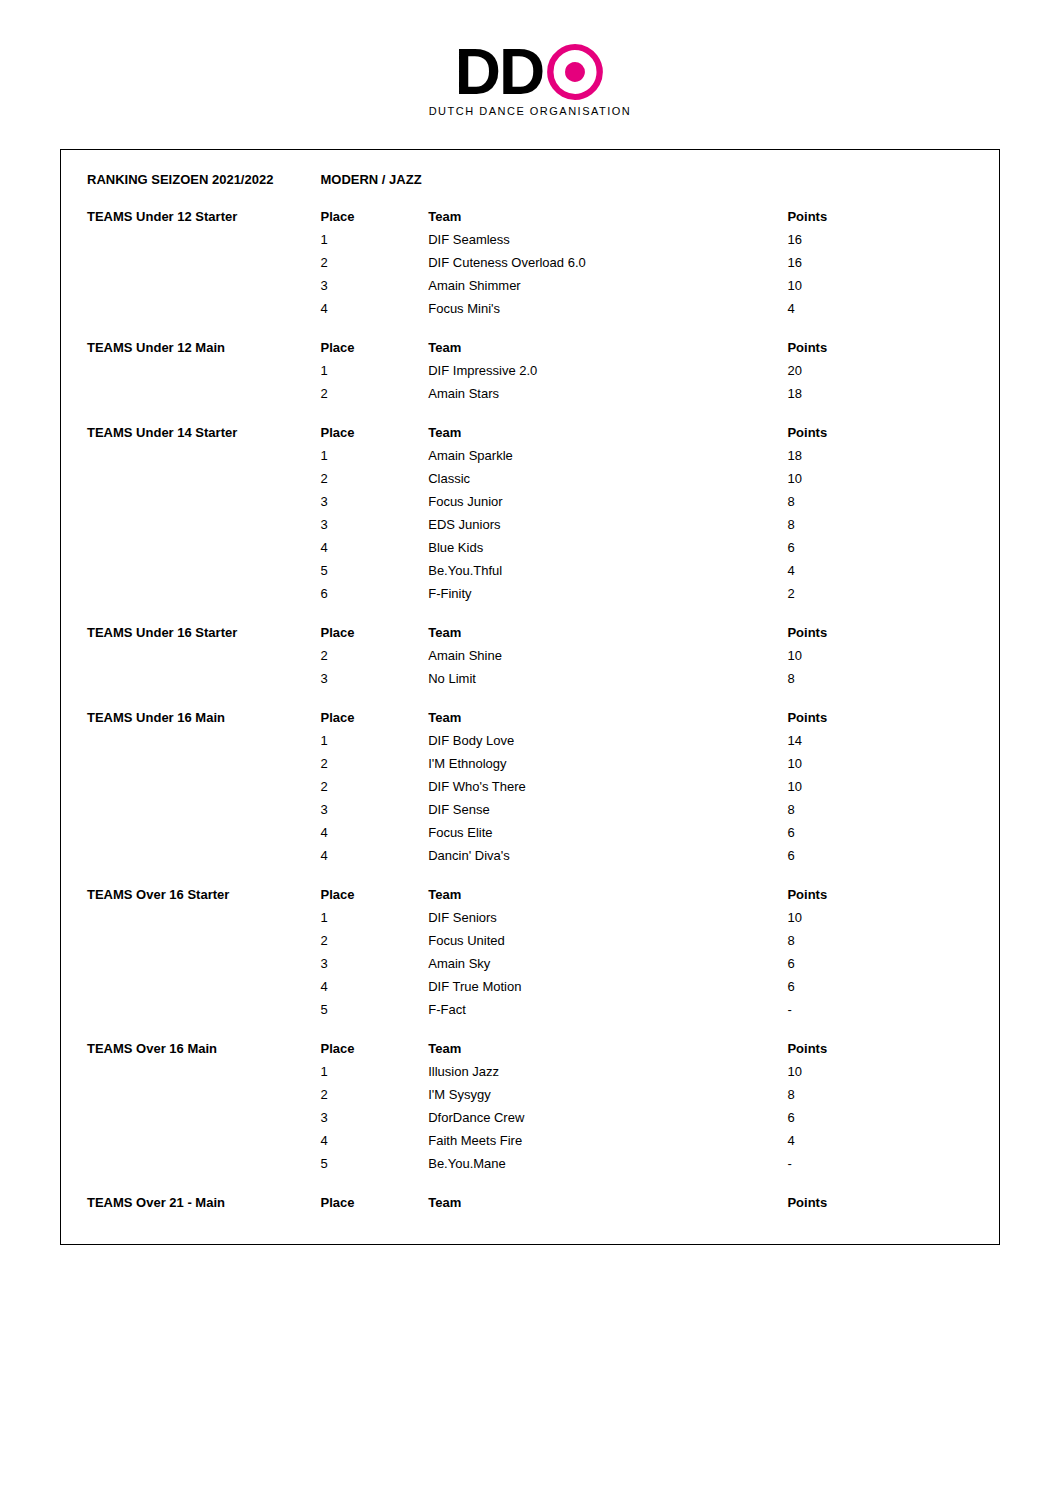DD⦿
DUTCH DANCE ORGANISATION
| RANKING SEIZOEN 2021/2022 | MODERN / JAZZ |
| TEAMS Under 12 Starter | Place | Team | Points |
| | 1 | DIF Seamless | 16 |
| | 2 | DIF Cuteness Overload 6.0 | 16 |
| | 3 | Amain Shimmer | 10 |
| | 4 | Focus Mini's | 4 |
| TEAMS Under 12 Main | Place | Team | Points |
| | 1 | DIF Impressive 2.0 | 20 |
| | 2 | Amain Stars | 18 |
| TEAMS Under 14 Starter | Place | Team | Points |
| | 1 | Amain Sparkle | 18 |
| | 2 | Classic | 10 |
| | 3 | Focus Junior | 8 |
| | 3 | EDS Juniors | 8 |
| | 4 | Blue Kids | 6 |
| | 5 | Be.You.Thful | 4 |
| | 6 | F-Finity | 2 |
| TEAMS Under 16 Starter | Place | Team | Points |
| | 2 | Amain Shine | 10 |
| | 3 | No Limit | 8 |
| TEAMS Under 16 Main | Place | Team | Points |
| | 1 | DIF Body Love | 14 |
| | 2 | I'M Ethnology | 10 |
| | 2 | DIF Who's There | 10 |
| | 3 | DIF Sense | 8 |
| | 4 | Focus Elite | 6 |
| | 4 | Dancin' Diva's | 6 |
| TEAMS Over 16 Starter | Place | Team | Points |
| | 1 | DIF Seniors | 10 |
| | 2 | Focus United | 8 |
| | 3 | Amain Sky | 6 |
| | 4 | DIF True Motion | 6 |
| | 5 | F-Fact | - |
| TEAMS Over 16 Main | Place | Team | Points |
| | 1 | Illusion Jazz | 10 |
| | 2 | I'M Sysygy | 8 |
| | 3 | DforDance Crew | 6 |
| | 4 | Faith Meets Fire | 4 |
| | 5 | Be.You.Mane | - |
| TEAMS Over 21 - Main | Place | Team | Points |